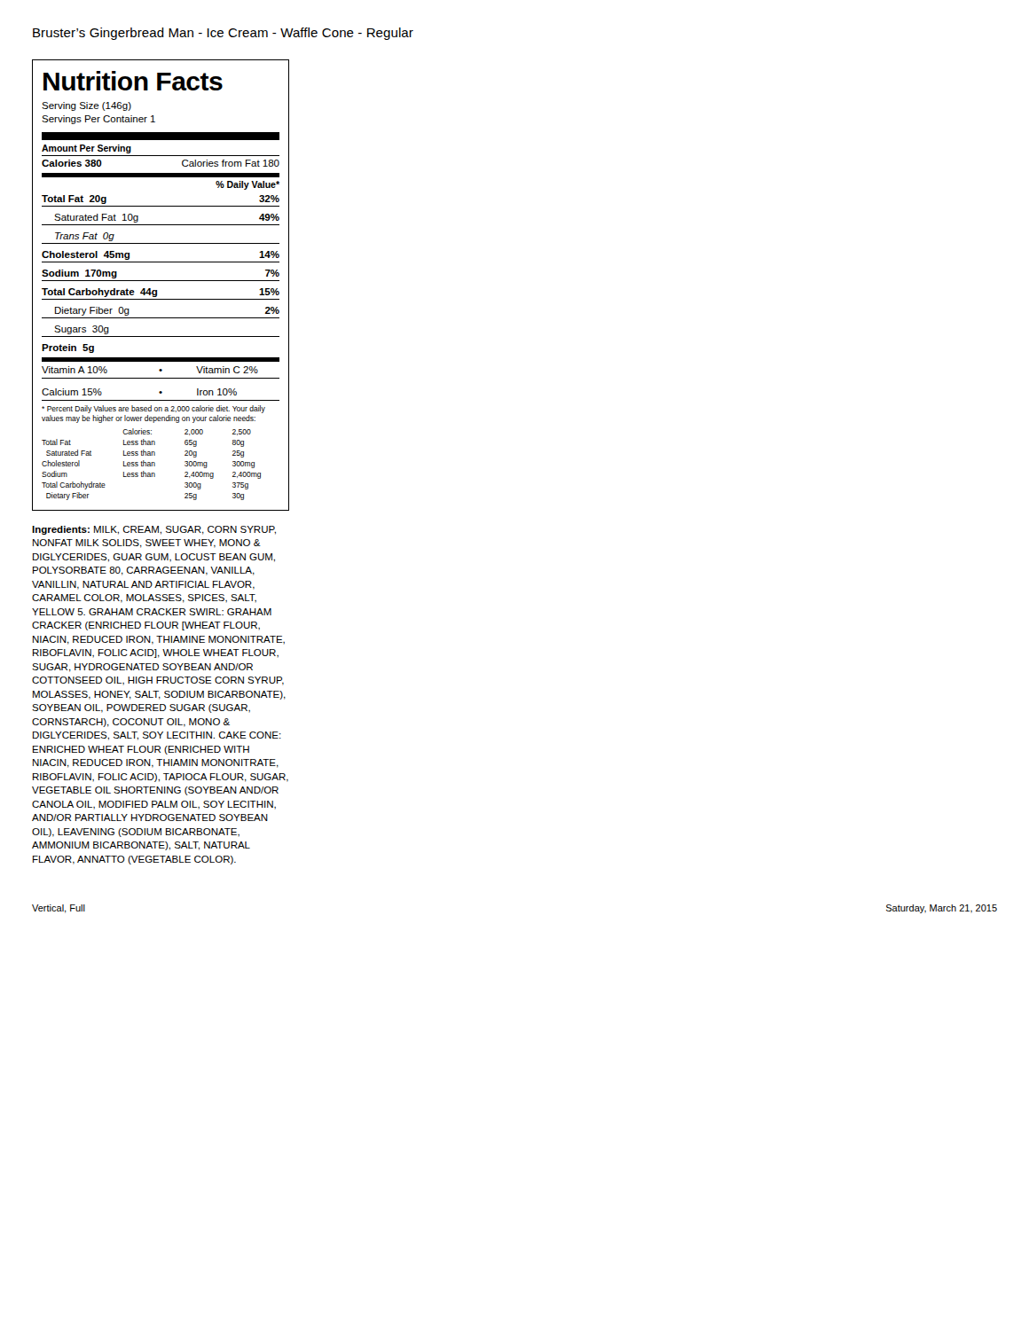Bruster’s Gingerbread Man - Ice Cream - Waffle Cone - Regular
Nutrition Facts
Serving Size (146g)
Servings Per Container 1
Amount Per Serving
| Calories 380 | Calories from Fat 180 |
| % Daily Value* |
| Total Fat 20g | 32% |
| Saturated Fat 10g | 49% |
| Trans Fat 0g | |
| Cholesterol 45mg | 14% |
| Sodium 170mg | 7% |
| Total Carbohydrate 44g | 15% |
| Dietary Fiber 0g | 2% |
| Sugars 30g | |
| Protein 5g | |
| Vitamin A 10% | • | Vitamin C 2% |
| Calcium 15% | • | Iron 10% |
* Percent Daily Values are based on a 2,000 calorie diet. Your daily values may be higher or lower depending on your calorie needs:
| | Calories: | 2,000 | 2,500 |
| Total Fat | Less than | 65g | 80g |
| Saturated Fat | Less than | 20g | 25g |
| Cholesterol | Less than | 300mg | 300mg |
| Sodium | Less than | 2,400mg | 2,400mg |
| Total Carbohydrate | | 300g | 375g |
| Dietary Fiber | | 25g | 30g |
Ingredients: MILK, CREAM, SUGAR, CORN SYRUP, NONFAT MILK SOLIDS, SWEET WHEY, MONO & DIGLYCERIDES, GUAR GUM, LOCUST BEAN GUM, POLYSORBATE 80, CARRAGEENAN, VANILLA, VANILLIN, NATURAL AND ARTIFICIAL FLAVOR, CARAMEL COLOR, MOLASSES, SPICES, SALT, YELLOW 5. GRAHAM CRACKER SWIRL: GRAHAM CRACKER (ENRICHED FLOUR [WHEAT FLOUR, NIACIN, REDUCED IRON, THIAMINE MONONITRATE, RIBOFLAVIN, FOLIC ACID], WHOLE WHEAT FLOUR, SUGAR, HYDROGENATED SOYBEAN AND/OR COTTONSEED OIL, HIGH FRUCTOSE CORN SYRUP, MOLASSES, HONEY, SALT, SODIUM BICARBONATE), SOYBEAN OIL, POWDERED SUGAR (SUGAR, CORNSTARCH), COCONUT OIL, MONO & DIGLYCERIDES, SALT, SOY LECITHIN. CAKE CONE: ENRICHED WHEAT FLOUR (ENRICHED WITH NIACIN, REDUCED IRON, THIAMIN MONONITRATE, RIBOFLAVIN, FOLIC ACID), TAPIOCA FLOUR, SUGAR, VEGETABLE OIL SHORTENING (SOYBEAN AND/OR CANOLA OIL, MODIFIED PALM OIL, SOY LECITHIN, AND/OR PARTIALLY HYDROGENATED SOYBEAN OIL), LEAVENING (SODIUM BICARBONATE, AMMONIUM BICARBONATE), SALT, NATURAL FLAVOR, ANNATTO (VEGETABLE COLOR).
Vertical, Full
Saturday, March 21, 2015